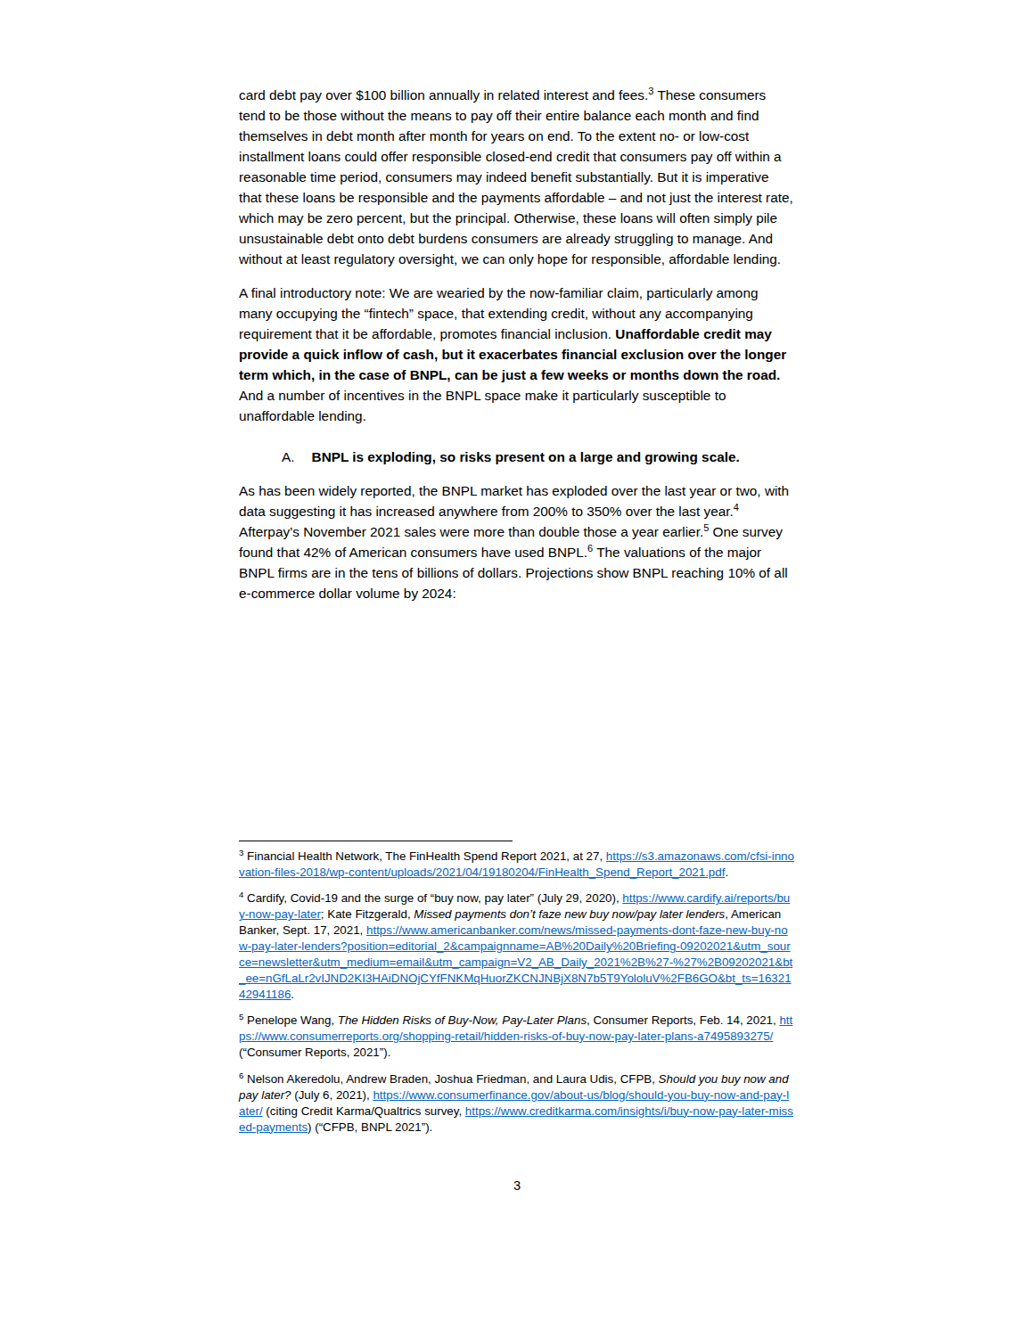card debt pay over $100 billion annually in related interest and fees.3 These consumers tend to be those without the means to pay off their entire balance each month and find themselves in debt month after month for years on end. To the extent no- or low-cost installment loans could offer responsible closed-end credit that consumers pay off within a reasonable time period, consumers may indeed benefit substantially. But it is imperative that these loans be responsible and the payments affordable – and not just the interest rate, which may be zero percent, but the principal. Otherwise, these loans will often simply pile unsustainable debt onto debt burdens consumers are already struggling to manage. And without at least regulatory oversight, we can only hope for responsible, affordable lending.
A final introductory note: We are wearied by the now-familiar claim, particularly among many occupying the “fintech” space, that extending credit, without any accompanying requirement that it be affordable, promotes financial inclusion. Unaffordable credit may provide a quick inflow of cash, but it exacerbates financial exclusion over the longer term which, in the case of BNPL, can be just a few weeks or months down the road. And a number of incentives in the BNPL space make it particularly susceptible to unaffordable lending.
A. BNPL is exploding, so risks present on a large and growing scale.
As has been widely reported, the BNPL market has exploded over the last year or two, with data suggesting it has increased anywhere from 200% to 350% over the last year.4 Afterpay’s November 2021 sales were more than double those a year earlier.5 One survey found that 42% of American consumers have used BNPL.6 The valuations of the major BNPL firms are in the tens of billions of dollars. Projections show BNPL reaching 10% of all e-commerce dollar volume by 2024:
3 Financial Health Network, The FinHealth Spend Report 2021, at 27, https://s3.amazonaws.com/cfsi-innovation-files-2018/wp-content/uploads/2021/04/19180204/FinHealth_Spend_Report_2021.pdf.
4 Cardify, Covid-19 and the surge of “buy now, pay later” (July 29, 2020), https://www.cardify.ai/reports/buy-now-pay-later; Kate Fitzgerald, Missed payments don’t faze new buy now/pay later lenders, American Banker, Sept. 17, 2021, https://www.americanbanker.com/news/missed-payments-dont-faze-new-buy-now-pay-later-lenders?position=editorial_2&campaignname=AB%20Daily%20Briefing-09202021&utm_source=newsletter&utm_medium=email&utm_campaign=V2_AB_Daily_2021%2B%27-%27%2B09202021&bt_ee=nGfLaLr2vIJND2KI3HAiDNOjCYfFNKMqHuorZKCNJNBjX8N7b5T9YololuV%2FB6GO&bt_ts=1632142941186.
5 Penelope Wang, The Hidden Risks of Buy-Now, Pay-Later Plans, Consumer Reports, Feb. 14, 2021, https://www.consumerreports.org/shopping-retail/hidden-risks-of-buy-now-pay-later-plans-a7495893275/ (“Consumer Reports, 2021”).
6 Nelson Akeredolu, Andrew Braden, Joshua Friedman, and Laura Udis, CFPB, Should you buy now and pay later? (July 6, 2021), https://www.consumerfinance.gov/about-us/blog/should-you-buy-now-and-pay-later/ (citing Credit Karma/Qualtrics survey, https://www.creditkarma.com/insights/i/buy-now-pay-later-missed-payments) (“CFPB, BNPL 2021”).
3